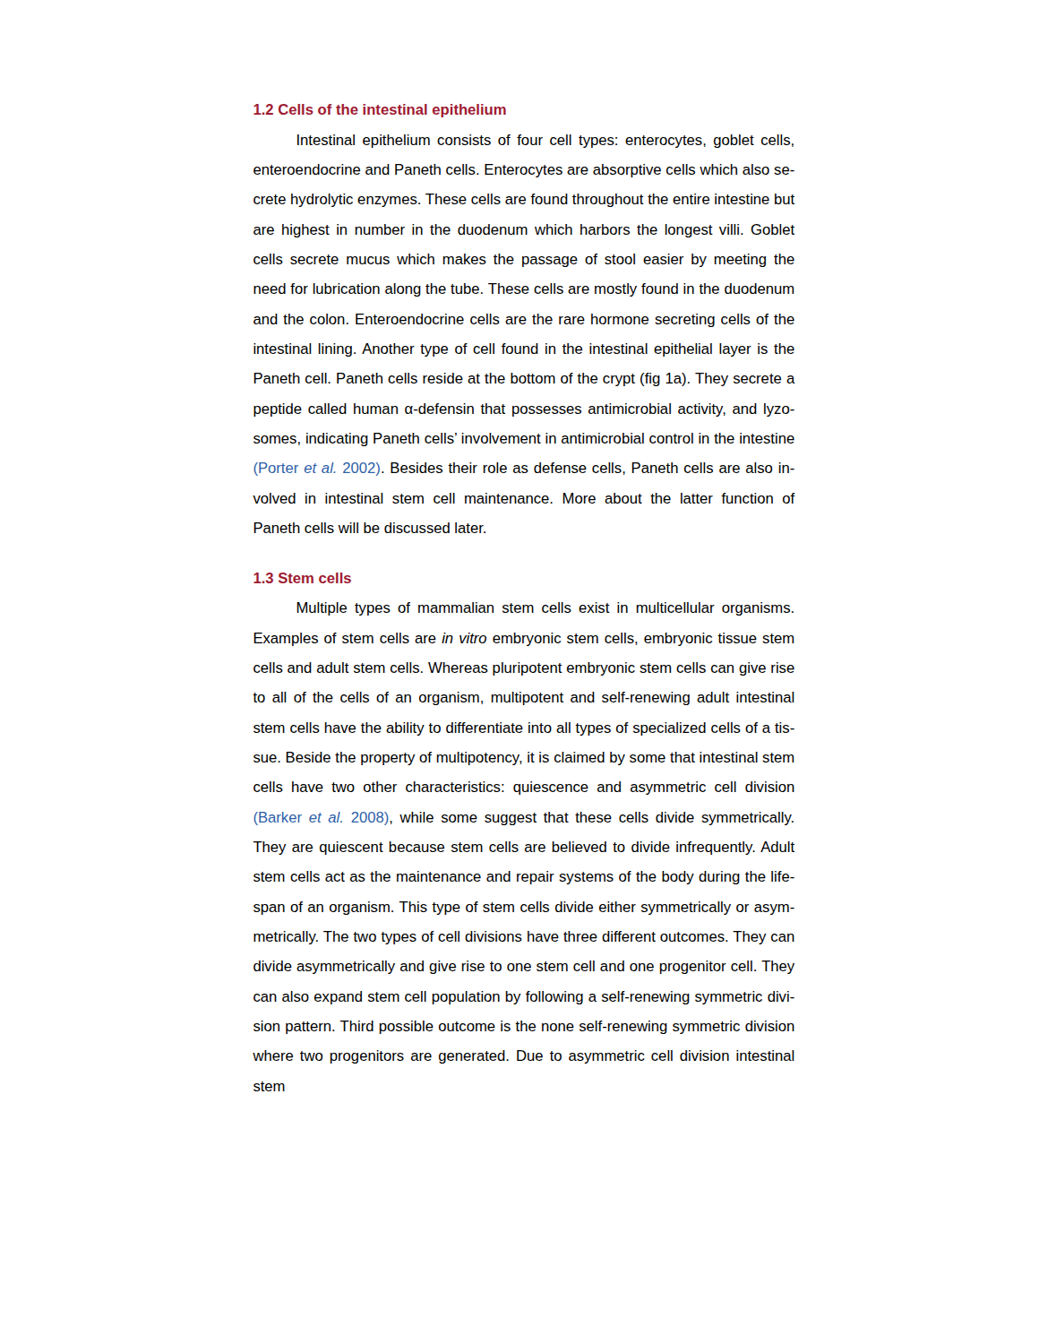1.2 Cells of the intestinal epithelium
Intestinal epithelium consists of four cell types: enterocytes, goblet cells, enteroendocrine and Paneth cells. Enterocytes are absorptive cells which also secrete hydrolytic enzymes. These cells are found throughout the entire intestine but are highest in number in the duodenum which harbors the longest villi. Goblet cells secrete mucus which makes the passage of stool easier by meeting the need for lubrication along the tube. These cells are mostly found in the duodenum and the colon. Enteroendocrine cells are the rare hormone secreting cells of the intestinal lining. Another type of cell found in the intestinal epithelial layer is the Paneth cell. Paneth cells reside at the bottom of the crypt (fig 1a). They secrete a peptide called human α-defensin that possesses antimicrobial activity, and lyzosomes, indicating Paneth cells’ involvement in antimicrobial control in the intestine (Porter et al. 2002). Besides their role as defense cells, Paneth cells are also involved in intestinal stem cell maintenance. More about the latter function of Paneth cells will be discussed later.
1.3 Stem cells
Multiple types of mammalian stem cells exist in multicellular organisms. Examples of stem cells are in vitro embryonic stem cells, embryonic tissue stem cells and adult stem cells. Whereas pluripotent embryonic stem cells can give rise to all of the cells of an organism, multipotent and self-renewing adult intestinal stem cells have the ability to differentiate into all types of specialized cells of a tissue. Beside the property of multipotency, it is claimed by some that intestinal stem cells have two other characteristics: quiescence and asymmetric cell division (Barker et al. 2008), while some suggest that these cells divide symmetrically. They are quiescent because stem cells are believed to divide infrequently. Adult stem cells act as the maintenance and repair systems of the body during the lifespan of an organism. This type of stem cells divide either symmetrically or asymmetrically. The two types of cell divisions have three different outcomes. They can divide asymmetrically and give rise to one stem cell and one progenitor cell. They can also expand stem cell population by following a self-renewing symmetric division pattern. Third possible outcome is the none self-renewing symmetric division where two progenitors are generated. Due to asymmetric cell division intestinal stem